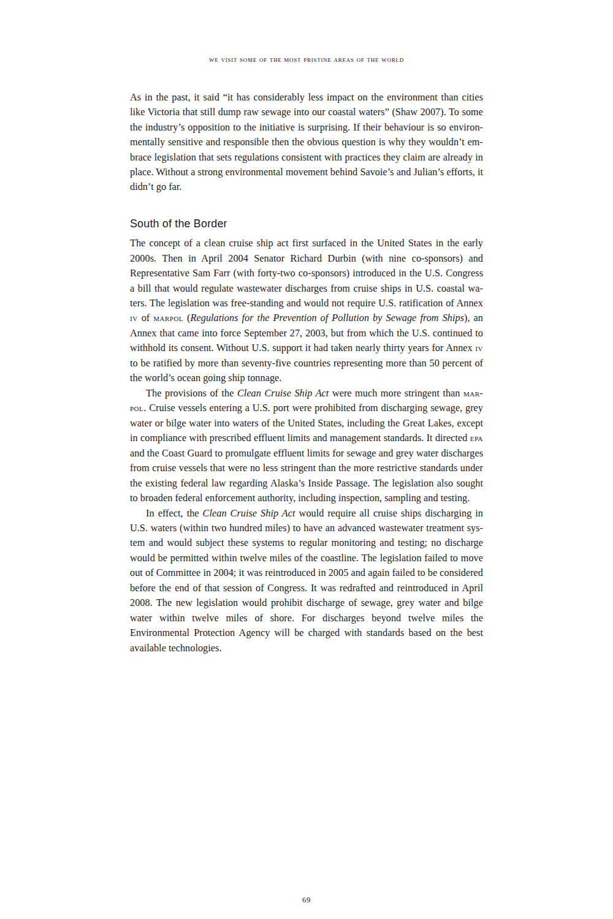We visit some of the most pristine areas of the world
As in the past, it said “it has considerably less impact on the environment than cities like Victoria that still dump raw sewage into our coastal waters” (Shaw 2007). To some the industry’s opposition to the initiative is surprising. If their behaviour is so environmentally sensitive and responsible then the obvious question is why they wouldn’t embrace legislation that sets regulations consistent with practices they claim are already in place. Without a strong environmental movement behind Savoie’s and Julian’s efforts, it didn’t go far.
South of the Border
The concept of a clean cruise ship act first surfaced in the United States in the early 2000s. Then in April 2004 Senator Richard Durbin (with nine co-sponsors) and Representative Sam Farr (with forty-two co-sponsors) introduced in the U.S. Congress a bill that would regulate wastewater discharges from cruise ships in U.S. coastal waters. The legislation was free-standing and would not require U.S. ratification of Annex IV of MARPOL (Regulations for the Prevention of Pollution by Sewage from Ships), an Annex that came into force September 27, 2003, but from which the U.S. continued to withhold its consent. Without U.S. support it had taken nearly thirty years for Annex IV to be ratified by more than seventy-five countries representing more than 50 percent of the world’s ocean going ship tonnage.
The provisions of the Clean Cruise Ship Act were much more stringent than MARPOL. Cruise vessels entering a U.S. port were prohibited from discharging sewage, grey water or bilge water into waters of the United States, including the Great Lakes, except in compliance with prescribed effluent limits and management standards. It directed EPA and the Coast Guard to promulgate effluent limits for sewage and grey water discharges from cruise vessels that were no less stringent than the more restrictive standards under the existing federal law regarding Alaska’s Inside Passage. The legislation also sought to broaden federal enforcement authority, including inspection, sampling and testing.
In effect, the Clean Cruise Ship Act would require all cruise ships discharging in U.S. waters (within two hundred miles) to have an advanced wastewater treatment system and would subject these systems to regular monitoring and testing; no discharge would be permitted within twelve miles of the coastline. The legislation failed to move out of Committee in 2004; it was reintroduced in 2005 and again failed to be considered before the end of that session of Congress. It was redrafted and reintroduced in April 2008. The new legislation would prohibit discharge of sewage, grey water and bilge water within twelve miles of shore. For discharges beyond twelve miles the Environmental Protection Agency will be charged with standards based on the best available technologies.
69